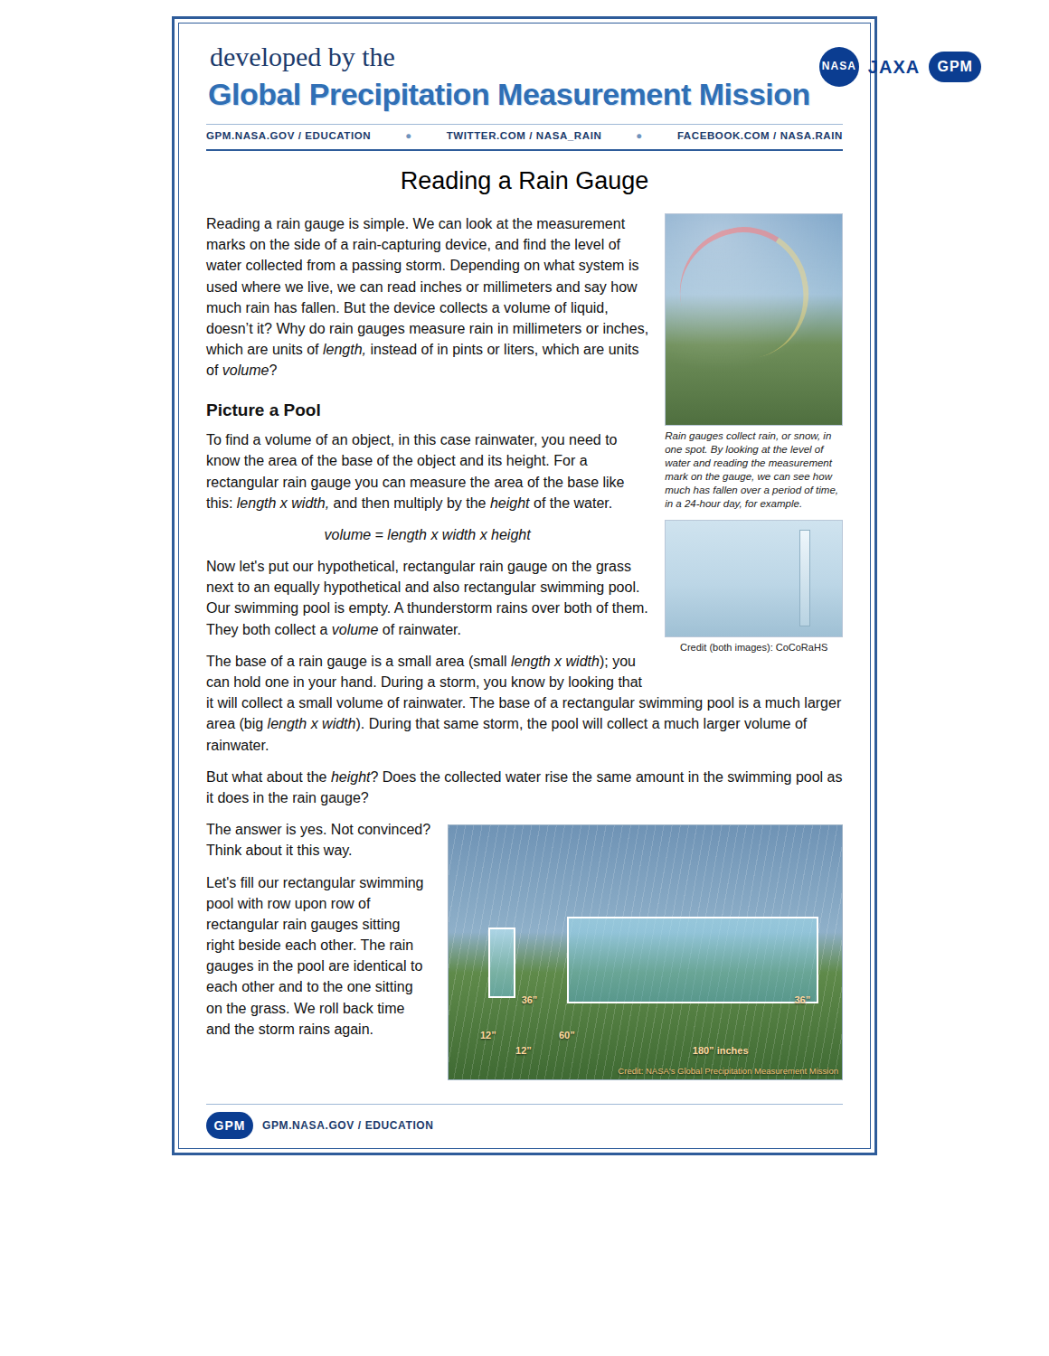developed by the
Global Precipitation Measurement Mission
NASA JAXA GPM
GPM.NASA.GOV / EDUCATION ● TWITTER.COM / NASA_RAIN ● FACEBOOK.COM / NASA.RAIN
Reading a Rain Gauge
Rain gauges collect rain, or snow, in one spot. By looking at the level of water and reading the measurement mark on the gauge, we can see how much has fallen over a period of time, in a 24-hour day, for example.
Credit (both images): CoCoRaHS
Reading a rain gauge is simple. We can look at the measurement marks on the side of a rain-capturing device, and find the level of water collected from a passing storm. Depending on what system is used where we live, we can read inches or millimeters and say how much rain has fallen. But the device collects a volume of liquid, doesn’t it? Why do rain gauges measure rain in millimeters or inches, which are units of length, instead of in pints or liters, which are units of volume?
Picture a Pool
To find a volume of an object, in this case rainwater, you need to know the area of the base of the object and its height. For a rectangular rain gauge you can measure the area of the base like this: length x width, and then multiply by the height of the water.
volume = length x width x height
Now let's put our hypothetical, rectangular rain gauge on the grass next to an equally hypothetical and also rectangular swimming pool. Our swimming pool is empty. A thunderstorm rains over both of them. They both collect a volume of rainwater.
The base of a rain gauge is a small area (small length x width); you can hold one in your hand. During a storm, you know by looking that it will collect a small volume of rainwater. The base of a rectangular swimming pool is a much larger area (big length x width). During that same storm, the pool will collect a much larger volume of rainwater.
But what about the height? Does the collected water rise the same amount in the swimming pool as it does in the rain gauge?
36”
12”
12”
60”
180” inches
36”
Credit: NASA's Global Precipitation Measurement Mission
The answer is yes. Not convinced? Think about it this way.
Let's fill our rectangular swimming pool with row upon row of rectangular rain gauges sitting right beside each other. The rain gauges in the pool are identical to each other and to the one sitting on the grass. We roll back time and the storm rains again.
GPM GPM.NASA.GOV / EDUCATION